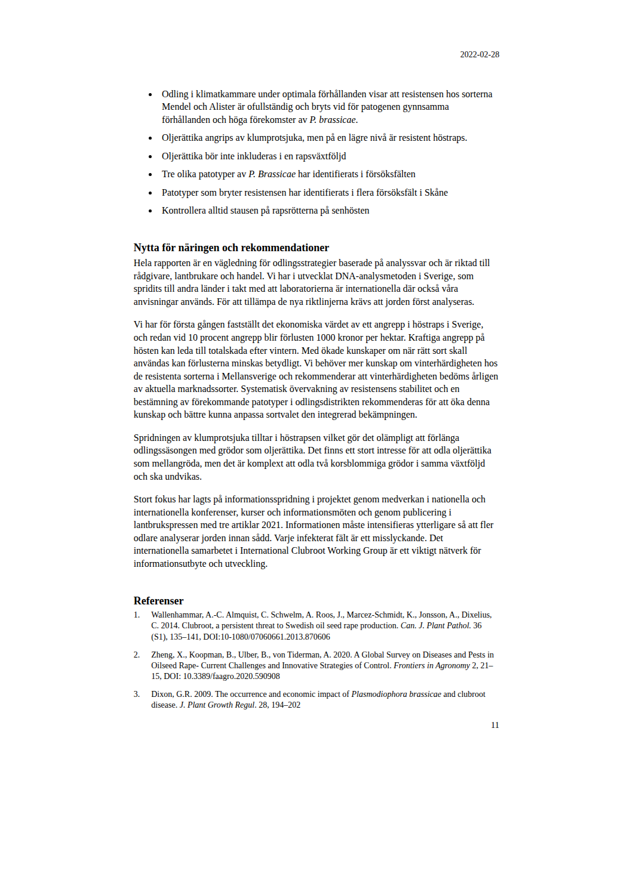2022-02-28
Odling i klimatkammare under optimala förhållanden visar att resistensen hos sorterna Mendel och Alister är ofullständig och bryts vid för patogenen gynnsamma förhållanden och höga förekomster av P. brassicae.
Oljerättika angrips av klumprotsjuka, men på en lägre nivå är resistent höstraps.
Oljerättika bör inte inkluderas i en rapsväxtföljd
Tre olika patotyper av P. Brassicae har identifierats i försöksfälten
Patotyper som bryter resistensen har identifierats i flera försöksfält i Skåne
Kontrollera alltid stausen på rapsrötterna på senhösten
Nytta för näringen och rekommendationer
Hela rapporten är en vägledning för odlingsstrategier baserade på analyssvar och är riktad till rådgivare, lantbrukare och handel. Vi har i utvecklat DNA-analysmetoden i Sverige, som spridits till andra länder i takt med att laboratorierna är internationella där också våra anvisningar används. För att tillämpa de nya riktlinjerna krävs att jorden först analyseras.
Vi har för första gången fastställt det ekonomiska värdet av ett angrepp i höstraps i Sverige, och redan vid 10 procent angrepp blir förlusten 1000 kronor per hektar. Kraftiga angrepp på hösten kan leda till totalskada efter vintern. Med ökade kunskaper om när rätt sort skall användas kan förlusterna minskas betydligt. Vi behöver mer kunskap om vinterhärdigheten hos de resistenta sorterna i Mellansverige och rekommenderar att vinterhärdigheten bedöms årligen av aktuella marknadssorter. Systematisk övervakning av resistensens stabilitet och en bestämning av förekommande patotyper i odlingsdistrikten rekommenderas för att öka denna kunskap och bättre kunna anpassa sortvalet den integrerad bekämpningen.
Spridningen av klumprotsjuka tilltar i höstrapsen vilket gör det olämpligt att förlänga odlingssäsongen med grödor som oljerättika. Det finns ett stort intresse för att odla oljerättika som mellangröda, men det är komplext att odla två korsblommiga grödor i samma växtföljd och ska undvikas.
Stort fokus har lagts på informationsspridning i projektet genom medverkan i nationella och internationella konferenser, kurser och informationsmöten och genom publicering i lantbrukspressen med tre artiklar 2021. Informationen måste intensifieras ytterligare så att fler odlare analyserar jorden innan sådd. Varje infekterat fält är ett misslyckande. Det internationella samarbetet i International Clubroot Working Group är ett viktigt nätverk för informationsutbyte och utveckling.
Referenser
1. Wallenhammar, A.-C. Almquist, C. Schwelm, A. Roos, J., Marcez-Schmidt, K., Jonsson, A., Dixelius, C. 2014. Clubroot, a persistent threat to Swedish oil seed rape production. Can. J. Plant Pathol. 36 (S1), 135–141, DOI:10-1080/07060661.2013.870606
2. Zheng, X., Koopman, B., Ulber, B., von Tiderman, A. 2020. A Global Survey on Diseases and Pests in Oilseed Rape- Current Challenges and Innovative Strategies of Control. Frontiers in Agronomy 2, 21–15, DOI: 10.3389/faagro.2020.590908
3. Dixon, G.R. 2009. The occurrence and economic impact of Plasmodiophora brassicae and clubroot disease. J. Plant Growth Regul. 28, 194–202
11